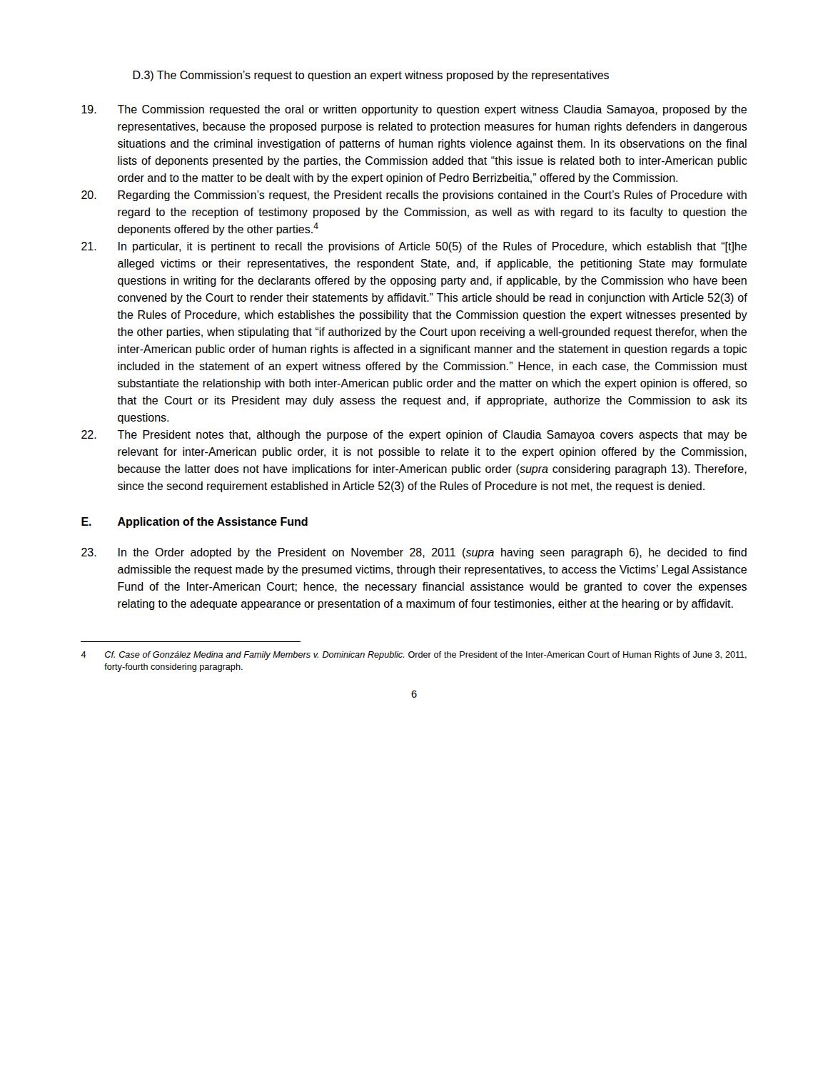D.3) The Commission’s request to question an expert witness proposed by the representatives
19.
The Commission requested the oral or written opportunity to question expert witness Claudia Samayoa, proposed by the representatives, because the proposed purpose is related to protection measures for human rights defenders in dangerous situations and the criminal investigation of patterns of human rights violence against them. In its observations on the final lists of deponents presented by the parties, the Commission added that “this issue is related both to inter-American public order and to the matter to be dealt with by the expert opinion of Pedro Berrizbeitia,” offered by the Commission.
20.
Regarding the Commission’s request, the President recalls the provisions contained in the Court’s Rules of Procedure with regard to the reception of testimony proposed by the Commission, as well as with regard to its faculty to question the deponents offered by the other parties.4
21.
In particular, it is pertinent to recall the provisions of Article 50(5) of the Rules of Procedure, which establish that “[t]he alleged victims or their representatives, the respondent State, and, if applicable, the petitioning State may formulate questions in writing for the declarants offered by the opposing party and, if applicable, by the Commission who have been convened by the Court to render their statements by affidavit.” This article should be read in conjunction with Article 52(3) of the Rules of Procedure, which establishes the possibility that the Commission question the expert witnesses presented by the other parties, when stipulating that “if authorized by the Court upon receiving a well-grounded request therefor, when the inter-American public order of human rights is affected in a significant manner and the statement in question regards a topic included in the statement of an expert witness offered by the Commission.” Hence, in each case, the Commission must substantiate the relationship with both inter-American public order and the matter on which the expert opinion is offered, so that the Court or its President may duly assess the request and, if appropriate, authorize the Commission to ask its questions.
22.
The President notes that, although the purpose of the expert opinion of Claudia Samayoa covers aspects that may be relevant for inter-American public order, it is not possible to relate it to the expert opinion offered by the Commission, because the latter does not have implications for inter-American public order (supra considering paragraph 13). Therefore, since the second requirement established in Article 52(3) of the Rules of Procedure is not met, the request is denied.
E.
Application of the Assistance Fund
23.
In the Order adopted by the President on November 28, 2011 (supra having seen paragraph 6), he decided to find admissible the request made by the presumed victims, through their representatives, to access the Victims’ Legal Assistance Fund of the Inter-American Court; hence, the necessary financial assistance would be granted to cover the expenses relating to the adequate appearance or presentation of a maximum of four testimonies, either at the hearing or by affidavit.
4
Cf. Case of González Medina and Family Members v. Dominican Republic. Order of the President of the Inter-American Court of Human Rights of June 3, 2011, forty-fourth considering paragraph.
6